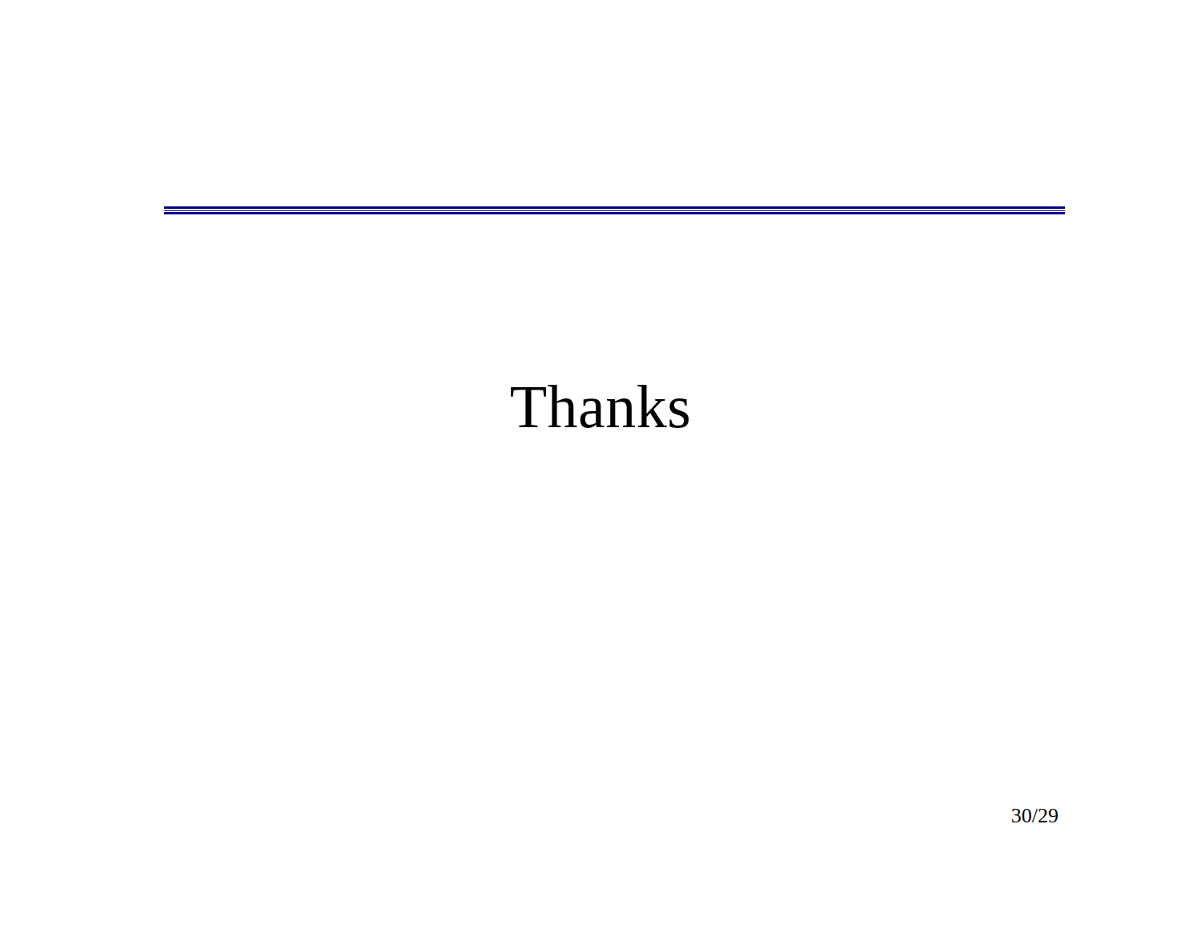Thanks
30/29